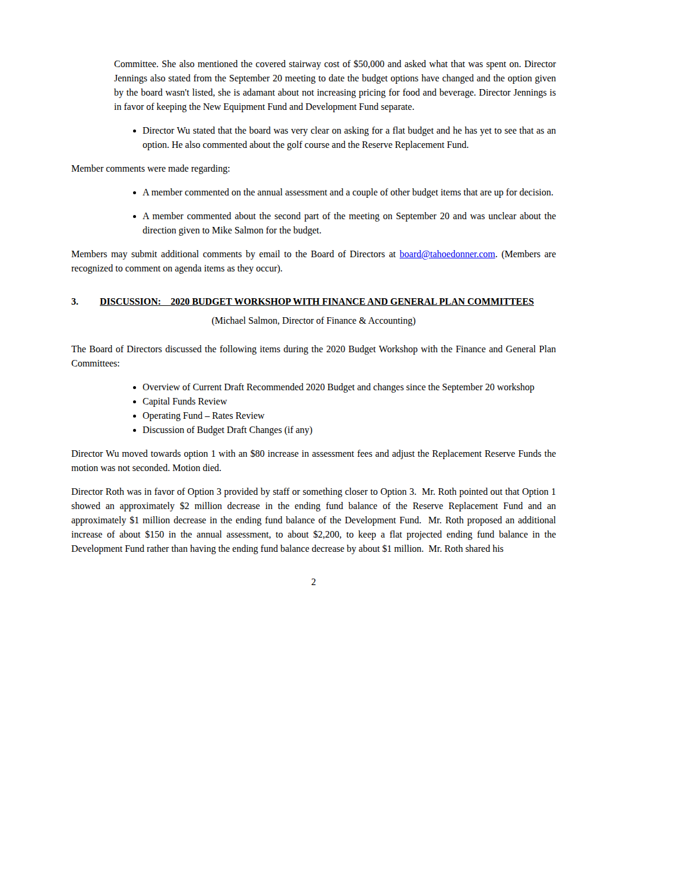Committee. She also mentioned the covered stairway cost of $50,000 and asked what that was spent on. Director Jennings also stated from the September 20 meeting to date the budget options have changed and the option given by the board wasn't listed, she is adamant about not increasing pricing for food and beverage. Director Jennings is in favor of keeping the New Equipment Fund and Development Fund separate.
Director Wu stated that the board was very clear on asking for a flat budget and he has yet to see that as an option. He also commented about the golf course and the Reserve Replacement Fund.
Member comments were made regarding:
A member commented on the annual assessment and a couple of other budget items that are up for decision.
A member commented about the second part of the meeting on September 20 and was unclear about the direction given to Mike Salmon for the budget.
Members may submit additional comments by email to the Board of Directors at board@tahoedonner.com. (Members are recognized to comment on agenda items as they occur).
3. DISCUSSION: 2020 BUDGET WORKSHOP WITH FINANCE AND GENERAL PLAN COMMITTEES
(Michael Salmon, Director of Finance & Accounting)
The Board of Directors discussed the following items during the 2020 Budget Workshop with the Finance and General Plan Committees:
Overview of Current Draft Recommended 2020 Budget and changes since the September 20 workshop
Capital Funds Review
Operating Fund – Rates Review
Discussion of Budget Draft Changes (if any)
Director Wu moved towards option 1 with an $80 increase in assessment fees and adjust the Replacement Reserve Funds the motion was not seconded. Motion died.
Director Roth was in favor of Option 3 provided by staff or something closer to Option 3. Mr. Roth pointed out that Option 1 showed an approximately $2 million decrease in the ending fund balance of the Reserve Replacement Fund and an approximately $1 million decrease in the ending fund balance of the Development Fund. Mr. Roth proposed an additional increase of about $150 in the annual assessment, to about $2,200, to keep a flat projected ending fund balance in the Development Fund rather than having the ending fund balance decrease by about $1 million. Mr. Roth shared his
2